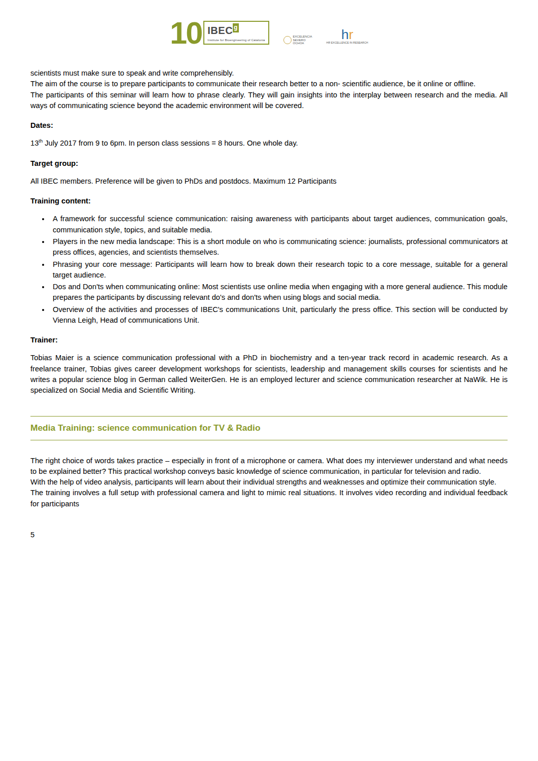10
IBECg
Institute for Bioengineering of Catalonia
EXCELENCIA
SEVERO
OCHOA
hr
HR EXCELLENCE IN RESEARCH
scientists must make sure to speak and write comprehensibly.
The aim of the course is to prepare participants to communicate their research better to a non- scientific audience, be it online or offline.
The participants of this seminar will learn how to phrase clearly. They will gain insights into the interplay between research and the media. All ways of communicating science beyond the academic environment will be covered.
Dates:
13th July 2017 from 9 to 6pm. In person class sessions = 8 hours. One whole day.
Target group:
All IBEC members. Preference will be given to PhDs and postdocs. Maximum 12 Participants
Training content:
A framework for successful science communication: raising awareness with participants about target audiences, communication goals, communication style, topics, and suitable media.
Players in the new media landscape: This is a short module on who is communicating science: journalists, professional communicators at press offices, agencies, and scientists themselves.
Phrasing your core message: Participants will learn how to break down their research topic to a core message, suitable for a general target audience.
Dos and Don'ts when communicating online: Most scientists use online media when engaging with a more general audience. This module prepares the participants by discussing relevant do's and don'ts when using blogs and social media.
Overview of the activities and processes of IBEC's communications Unit, particularly the press office. This section will be conducted by Vienna Leigh, Head of communications Unit.
Trainer:
Tobias Maier is a science communication professional with a PhD in biochemistry and a ten-year track record in academic research. As a freelance trainer, Tobias gives career development workshops for scientists, leadership and management skills courses for scientists and he writes a popular science blog in German called WeiterGen. He is an employed lecturer and science communication researcher at NaWik. He is specialized on Social Media and Scientific Writing.
Media Training: science communication for TV & Radio
The right choice of words takes practice – especially in front of a microphone or camera. What does my interviewer understand and what needs to be explained better? This practical workshop conveys basic knowledge of science communication, in particular for television and radio.
With the help of video analysis, participants will learn about their individual strengths and weaknesses and optimize their communication style.
The training involves a full setup with professional camera and light to mimic real situations. It involves video recording and individual feedback for participants
5